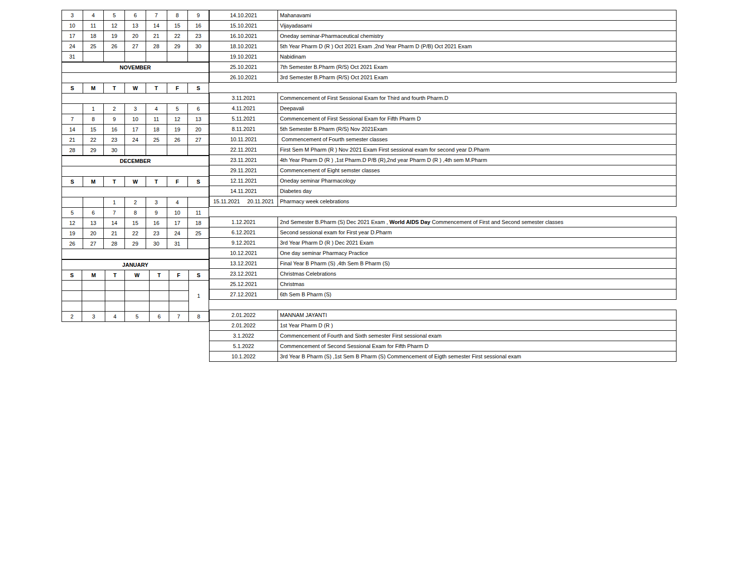| / 3 / 4 / 5 / 6 / 7 / 8 / 9 / / 10 / 11 / 12 / 13 / 14 / 15 / 16 / / 17 / 18 / 19 / 20 / 21 / 22 / 23 / / 24 / 25 / 26 / 27 / 28 / 29 / 30 / / 31 / / / / / / / / NOVEMBER / / S / M / T / W / T / F / S / / / 1 / 2 / 3 / 4 / 5 / 6 / / 7 / 8 / 9 / 10 / 11 / 12 / 13 / / 14 / 15 / 16 / 17 / 18 / 19 / 20 / / 21 / 22 / 23 / 24 / 25 / 26 / 27 / / 28 / 29 / 30 / / / / / / DECEMBER / / S / M / T / W / T / F / S / / / / 1 / 2 / 3 / 4 / / / 5 / 6 / 7 / 8 / 9 / 10 / 11 / / 12 / 13 / 14 / 15 / 16 / 17 / 18 / / 19 / 20 / 21 / 22 / 23 / 24 / 25 / / 26 / 27 / 28 / 29 / 30 / 31 / / / JANUARY / / S / M / T / W / T / F / S / / / / / / / / 1 / / 2 / 3 / 4 / 5 / 6 / 7 / 8 / | / 14.10.2021 / Mahanavami / / 15.10.2021 / Vijayadasami / / 16.10.2021 / Oneday seminar-Pharmaceutical chemistry / / 18.10.2021 / 5th Year Pharm D (R ) Oct 2021 Exam ,2nd Year Pharm D (P/B) Oct 2021 Exam / / 19.10.2021 / Nabidinam / / 25.10.2021 / 7th Semester B.Pharm (R/S) Oct 2021 Exam / / 26.10.2021 / 3rd Semester B.Pharm (R/S) Oct 2021 Exam / / 3.11.2021 / Commencement of First Sessional Exam for Third and fourth Pharm.D / / 4.11.2021 / Deepavali / / 5.11.2021 / Commencement of First Sessional Exam for Fifth Pharm D / / 8.11.2021 / 5th Semester B.Pharm (R/S) Nov 2021Exam / / 10.11.2021 / Commencement of Fourth semester classes / / 22.11.2021 / First Sem M Pharm (R ) Nov 2021 Exam First sessional exam for second year D.Pharm / / 23.11.2021 / 4th Year Pharm D (R ) ,1st Pharm.D P/B (R),2nd year Pharm D (R ) ,4th sem M.Pharm / / 29.11.2021 / Commencement of Eight semster classes / / 12.11.2021 / Oneday seminar Pharmacology / / 14.11.2021 / Diabetes day / / / 15.11.2021 / 20.11.2021 / / Pharmacy week celebrations / / 1.12.2021 / 2nd Semester B.Pharm (S) Dec 2021 Exam , World AIDS Day Commencement of First and Second semester classes / / 6.12.2021 / Second sessional exam for First year D.Pharm / / 9.12.2021 / 3rd Year Pharm D (R ) Dec 2021 Exam / / 10.12.2021 / One day seminar Pharmacy Practice / / 13.12.2021 / Final Year B Pharm (S) ,4th Sem B Pharm (S) / / 23.12.2021 / Christmas Celebrations / / 25.12.2021 / Christmas / / 27.12.2021 / 6th Sem B Pharm (S) / / 2.01.2022 / MANNAM JAYANTI / / 2.01.2022 / 1st Year Pharm D (R ) / / 3.1.2022 / Commencement of Fourth and Sixth semester First sessional exam / / 5.1.2022 / Commencement of Second Sessional Exam for Fifth Pharm D / / 10.1.2022 / 3rd Year B Pharm (S) ,1st Sem B Pharm (S) Commencement of Eigth semester First sessional exam / |